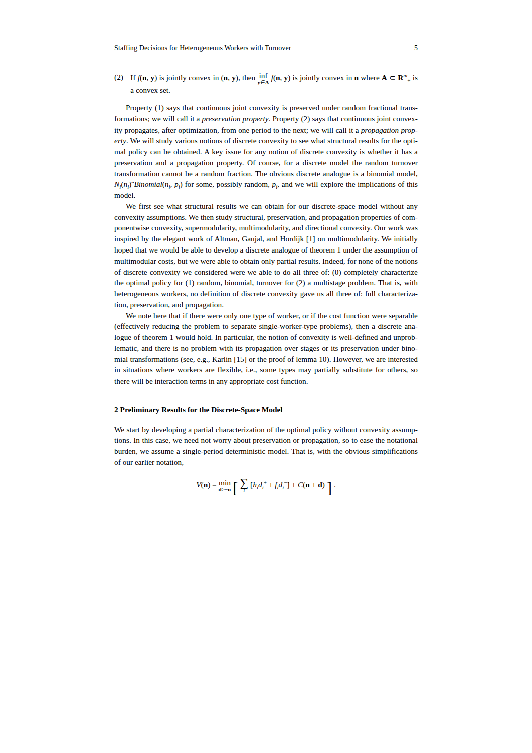Staffing Decisions for Heterogeneous Workers with Turnover 5
(2) If f(n, y) is jointly convex in (n, y), then inf y∈A f(n, y) is jointly convex in n where A ⊂ Rm+ is a convex set.
Property (1) says that continuous joint convexity is preserved under random fractional transformations; we will call it a preservation property. Property (2) says that continuous joint convexity propagates, after optimization, from one period to the next; we will call it a propagation property. We will study various notions of discrete convexity to see what structural results for the optimal policy can be obtained. A key issue for any notion of discrete convexity is whether it has a preservation and a propagation property. Of course, for a discrete model the random turnover transformation cannot be a random fraction. The obvious discrete analogue is a binomial model, Ni(ni)˜Binomial(ni, pi) for some, possibly random, pi, and we will explore the implications of this model.
We first see what structural results we can obtain for our discrete-space model without any convexity assumptions. We then study structural, preservation, and propagation properties of componentwise convexity, supermodularity, multimodularity, and directional convexity. Our work was inspired by the elegant work of Altman, Gaujal, and Hordijk [1] on multimodularity. We initially hoped that we would be able to develop a discrete analogue of theorem 1 under the assumption of multimodular costs, but we were able to obtain only partial results. Indeed, for none of the notions of discrete convexity we considered were we able to do all three of: (0) completely characterize the optimal policy for (1) random, binomial, turnover for (2) a multistage problem. That is, with heterogeneous workers, no definition of discrete convexity gave us all three of: full characterization, preservation, and propagation.
We note here that if there were only one type of worker, or if the cost function were separable (effectively reducing the problem to separate single-worker-type problems), then a discrete analogue of theorem 1 would hold. In particular, the notion of convexity is well-defined and unproblematic, and there is no problem with its propagation over stages or its preservation under binomial transformations (see, e.g., Karlin [15] or the proof of lemma 10). However, we are interested in situations where workers are flexible, i.e., some types may partially substitute for others, so there will be interaction terms in any appropriate cost function.
2 Preliminary Results for the Discrete-Space Model
We start by developing a partial characterization of the optimal policy without convexity assumptions. In this case, we need not worry about preservation or propagation, so to ease the notational burden, we assume a single-period deterministic model. That is, with the obvious simplifications of our earlier notation,
V(n) = min d≥−n [ ∑i [hidi+ + fidi−] + C(n + d) ] .